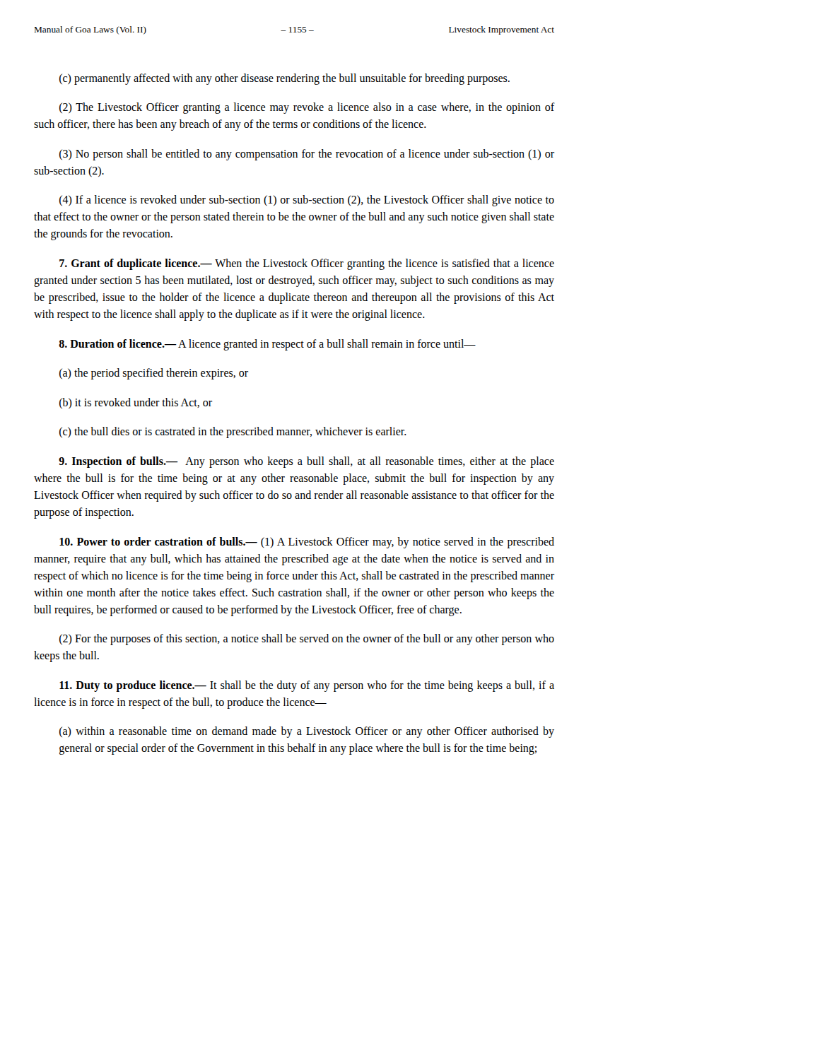Manual of Goa Laws (Vol. II) – 1155 – Livestock Improvement Act
(c) permanently affected with any other disease rendering the bull unsuitable for breeding purposes.
(2) The Livestock Officer granting a licence may revoke a licence also in a case where, in the opinion of such officer, there has been any breach of any of the terms or conditions of the licence.
(3) No person shall be entitled to any compensation for the revocation of a licence under sub-section (1) or sub-section (2).
(4) If a licence is revoked under sub-section (1) or sub-section (2), the Livestock Officer shall give notice to that effect to the owner or the person stated therein to be the owner of the bull and any such notice given shall state the grounds for the revocation.
7. Grant of duplicate licence.— When the Livestock Officer granting the licence is satisfied that a licence granted under section 5 has been mutilated, lost or destroyed, such officer may, subject to such conditions as may be prescribed, issue to the holder of the licence a duplicate thereon and thereupon all the provisions of this Act with respect to the licence shall apply to the duplicate as if it were the original licence.
8. Duration of licence.— A licence granted in respect of a bull shall remain in force until—
(a) the period specified therein expires, or
(b) it is revoked under this Act, or
(c) the bull dies or is castrated in the prescribed manner, whichever is earlier.
9. Inspection of bulls.— Any person who keeps a bull shall, at all reasonable times, either at the place where the bull is for the time being or at any other reasonable place, submit the bull for inspection by any Livestock Officer when required by such officer to do so and render all reasonable assistance to that officer for the purpose of inspection.
10. Power to order castration of bulls.— (1) A Livestock Officer may, by notice served in the prescribed manner, require that any bull, which has attained the prescribed age at the date when the notice is served and in respect of which no licence is for the time being in force under this Act, shall be castrated in the prescribed manner within one month after the notice takes effect. Such castration shall, if the owner or other person who keeps the bull requires, be performed or caused to be performed by the Livestock Officer, free of charge.
(2) For the purposes of this section, a notice shall be served on the owner of the bull or any other person who keeps the bull.
11. Duty to produce licence.— It shall be the duty of any person who for the time being keeps a bull, if a licence is in force in respect of the bull, to produce the licence—
(a) within a reasonable time on demand made by a Livestock Officer or any other Officer authorised by general or special order of the Government in this behalf in any place where the bull is for the time being;